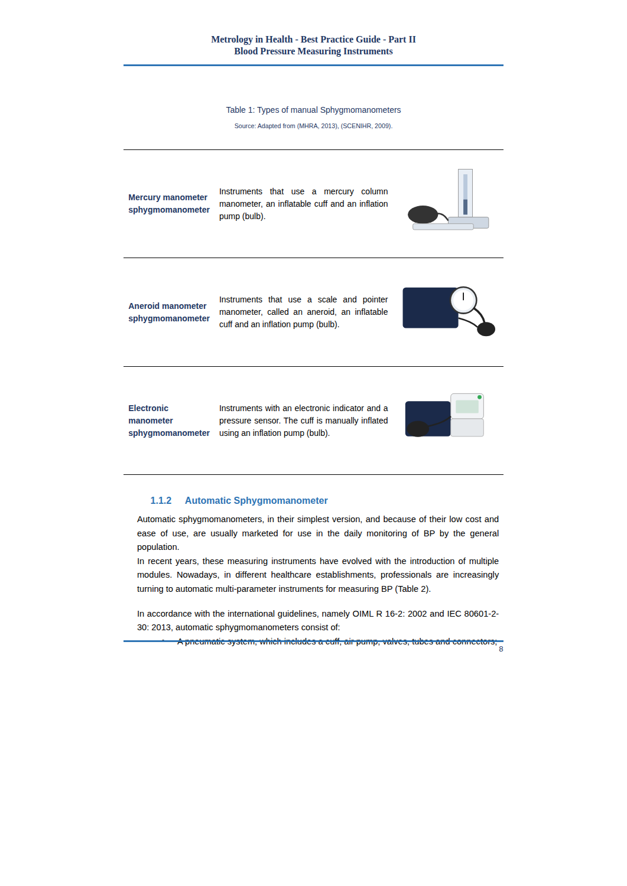Metrology in Health - Best Practice Guide - Part II
Blood Pressure Measuring Instruments
Table 1: Types of manual Sphygmomanometers
Source: Adapted from (MHRA, 2013), (SCENIHR, 2009).
| Mercury manometer sphygmomanometer | Instruments that use a mercury column manometer, an inflatable cuff and an inflation pump (bulb). | |
| Aneroid manometer sphygmomanometer | Instruments that use a scale and pointer manometer, called an aneroid, an inflatable cuff and an inflation pump (bulb). | |
| Electronic manometer sphygmomanometer | Instruments with an electronic indicator and a pressure sensor. The cuff is manually inflated using an inflation pump (bulb). | |
1.1.2 Automatic Sphygmomanometer
Automatic sphygmomanometers, in their simplest version, and because of their low cost and ease of use, are usually marketed for use in the daily monitoring of BP by the general population.
In recent years, these measuring instruments have evolved with the introduction of multiple modules. Nowadays, in different healthcare establishments, professionals are increasingly turning to automatic multi-parameter instruments for measuring BP (Table 2).
In accordance with the international guidelines, namely OIML R 16-2: 2002 and IEC 80601-2-30: 2013, automatic sphygmomanometers consist of:
A pneumatic system, which includes a cuff, air pump, valves, tubes and connectors;
8